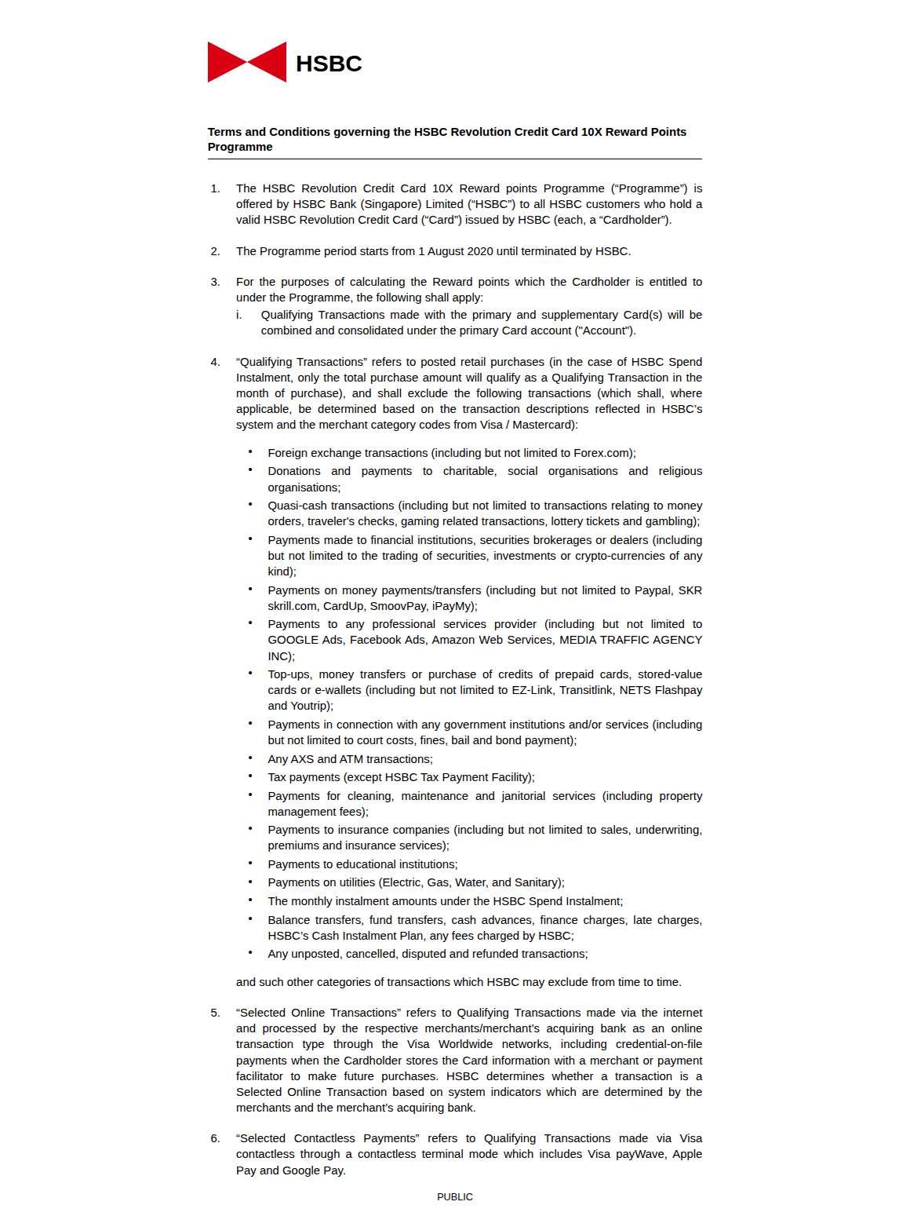HSBC
Terms and Conditions governing the HSBC Revolution Credit Card 10X Reward Points Programme
The HSBC Revolution Credit Card 10X Reward points Programme (“Programme”) is offered by HSBC Bank (Singapore) Limited (“HSBC”) to all HSBC customers who hold a valid HSBC Revolution Credit Card (“Card”) issued by HSBC (each, a “Cardholder”).
The Programme period starts from 1 August 2020 until terminated by HSBC.
For the purposes of calculating the Reward points which the Cardholder is entitled to under the Programme, the following shall apply:
Qualifying Transactions made with the primary and supplementary Card(s) will be combined and consolidated under the primary Card account ("Account").
“Qualifying Transactions” refers to posted retail purchases (in the case of HSBC Spend Instalment, only the total purchase amount will qualify as a Qualifying Transaction in the month of purchase), and shall exclude the following transactions (which shall, where applicable, be determined based on the transaction descriptions reflected in HSBC’s system and the merchant category codes from Visa / Mastercard):
Foreign exchange transactions (including but not limited to Forex.com);
Donations and payments to charitable, social organisations and religious organisations;
Quasi-cash transactions (including but not limited to transactions relating to money orders, traveler's checks, gaming related transactions, lottery tickets and gambling);
Payments made to financial institutions, securities brokerages or dealers (including but not limited to the trading of securities, investments or crypto-currencies of any kind);
Payments on money payments/transfers (including but not limited to Paypal, SKR skrill.com, CardUp, SmoovPay, iPayMy);
Payments to any professional services provider (including but not limited to GOOGLE Ads, Facebook Ads, Amazon Web Services, MEDIA TRAFFIC AGENCY INC);
Top-ups, money transfers or purchase of credits of prepaid cards, stored-value cards or e-wallets (including but not limited to EZ-Link, Transitlink, NETS Flashpay and Youtrip);
Payments in connection with any government institutions and/or services (including but not limited to court costs, fines, bail and bond payment);
Any AXS and ATM transactions;
Tax payments (except HSBC Tax Payment Facility);
Payments for cleaning, maintenance and janitorial services (including property management fees);
Payments to insurance companies (including but not limited to sales, underwriting, premiums and insurance services);
Payments to educational institutions;
Payments on utilities (Electric, Gas, Water, and Sanitary);
The monthly instalment amounts under the HSBC Spend Instalment;
Balance transfers, fund transfers, cash advances, finance charges, late charges, HSBC’s Cash Instalment Plan, any fees charged by HSBC;
Any unposted, cancelled, disputed and refunded transactions;
and such other categories of transactions which HSBC may exclude from time to time.
“Selected Online Transactions” refers to Qualifying Transactions made via the internet and processed by the respective merchants/merchant’s acquiring bank as an online transaction type through the Visa Worldwide networks, including credential-on-file payments when the Cardholder stores the Card information with a merchant or payment facilitator to make future purchases. HSBC determines whether a transaction is a Selected Online Transaction based on system indicators which are determined by the merchants and the merchant’s acquiring bank.
“Selected Contactless Payments” refers to Qualifying Transactions made via Visa contactless through a contactless terminal mode which includes Visa payWave, Apple Pay and Google Pay.
PUBLIC